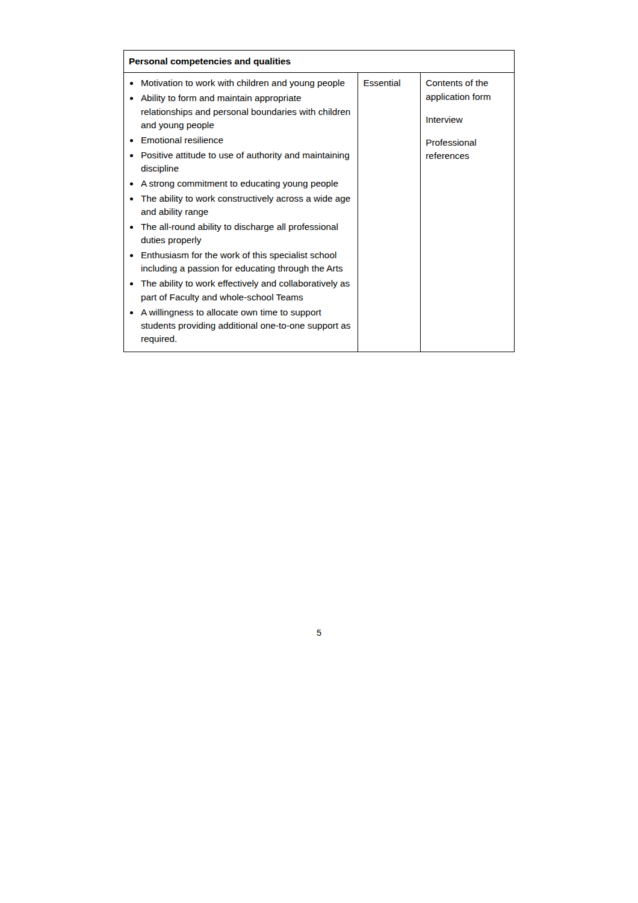| Personal competencies and qualities |
| --- |
| Motivation to work with children and young people Ability to form and maintain appropriate relationships and personal boundaries with children and young people Emotional resilience Positive attitude to use of authority and maintaining discipline A strong commitment to educating young people The ability to work constructively across a wide age and ability range The all-round ability to discharge all professional duties properly Enthusiasm for the work of this specialist school including a passion for educating through the Arts The ability to work effectively and collaboratively as part of Faculty and whole-school Teams A willingness to allocate own time to support students providing additional one-to-one support as required. | Essential | Contents of the application form Interview Professional references |
5